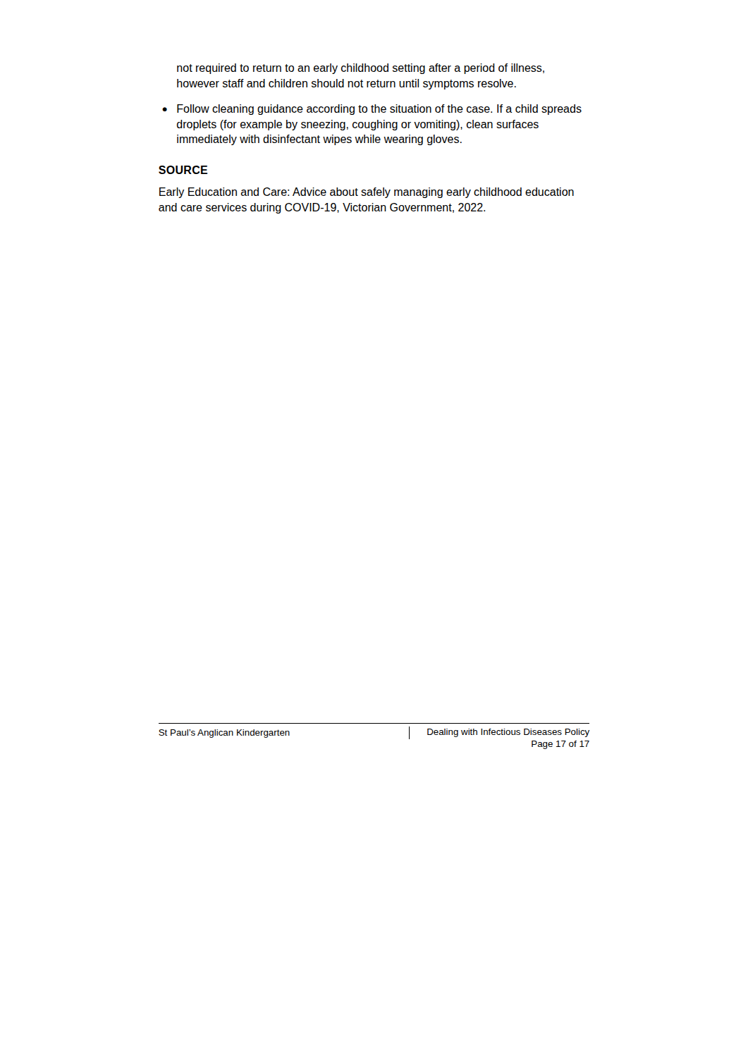not required to return to an early childhood setting after a period of illness, however staff and children should not return until symptoms resolve.
Follow cleaning guidance according to the situation of the case. If a child spreads droplets (for example by sneezing, coughing or vomiting), clean surfaces immediately with disinfectant wipes while wearing gloves.
SOURCE
Early Education and Care: Advice about safely managing early childhood education and care services during COVID-19, Victorian Government, 2022.
St Paul’s Anglican Kindergarten
Dealing with Infectious Diseases Policy
Page 17 of 17